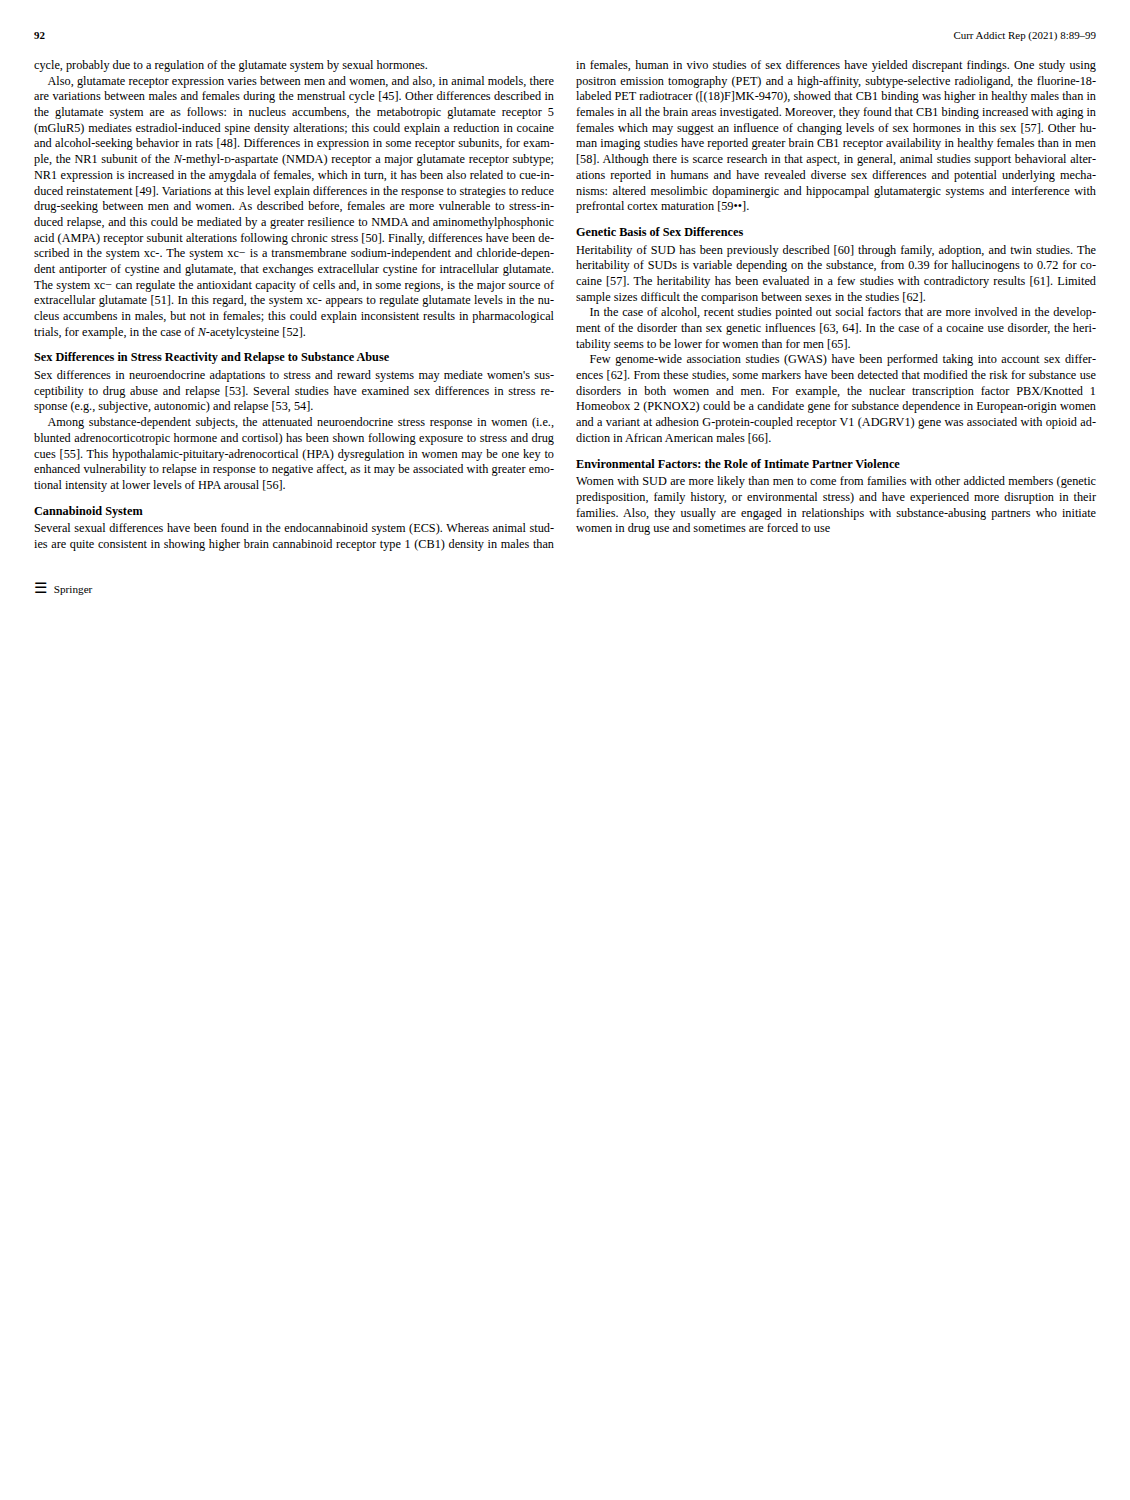92 Curr Addict Rep (2021) 8:89–99
cycle, probably due to a regulation of the glutamate system by sexual hormones.
Also, glutamate receptor expression varies between men and women, and also, in animal models, there are variations between males and females during the menstrual cycle [45]. Other differences described in the glutamate system are as follows: in nucleus accumbens, the metabotropic glutamate receptor 5 (mGluR5) mediates estradiol-induced spine density alterations; this could explain a reduction in cocaine and alcohol-seeking behavior in rats [48]. Differences in expression in some receptor subunits, for example, the NR1 subunit of the N-methyl-d-aspartate (NMDA) receptor a major glutamate receptor subtype; NR1 expression is increased in the amygdala of females, which in turn, it has been also related to cue-induced reinstatement [49]. Variations at this level explain differences in the response to strategies to reduce drug-seeking between men and women. As described before, females are more vulnerable to stress-induced relapse, and this could be mediated by a greater resilience to NMDA and aminomethylphosphonic acid (AMPA) receptor subunit alterations following chronic stress [50]. Finally, differences have been described in the system xc-. The system xc− is a transmembrane sodium-independent and chloride-dependent antiporter of cystine and glutamate, that exchanges extracellular cystine for intracellular glutamate. The system xc− can regulate the antioxidant capacity of cells and, in some regions, is the major source of extracellular glutamate [51]. In this regard, the system xc- appears to regulate glutamate levels in the nucleus accumbens in males, but not in females; this could explain inconsistent results in pharmacological trials, for example, in the case of N-acetylcysteine [52].
Sex Differences in Stress Reactivity and Relapse to Substance Abuse
Sex differences in neuroendocrine adaptations to stress and reward systems may mediate women's susceptibility to drug abuse and relapse [53]. Several studies have examined sex differences in stress response (e.g., subjective, autonomic) and relapse [53, 54].
Among substance-dependent subjects, the attenuated neuroendocrine stress response in women (i.e., blunted adrenocorticotropic hormone and cortisol) has been shown following exposure to stress and drug cues [55]. This hypothalamic-pituitary-adrenocortical (HPA) dysregulation in women may be one key to enhanced vulnerability to relapse in response to negative affect, as it may be associated with greater emotional intensity at lower levels of HPA arousal [56].
Cannabinoid System
Several sexual differences have been found in the endocannabinoid system (ECS). Whereas animal studies are quite consistent in showing higher brain cannabinoid receptor type 1 (CB1) density in males than in females, human in vivo studies of sex differences have yielded discrepant findings. One study using positron emission tomography (PET) and a high-affinity, subtype-selective radioligand, the fluorine-18-labeled PET radiotracer ([(18)F]MK-9470), showed that CB1 binding was higher in healthy males than in females in all the brain areas investigated. Moreover, they found that CB1 binding increased with aging in females which may suggest an influence of changing levels of sex hormones in this sex [57]. Other human imaging studies have reported greater brain CB1 receptor availability in healthy females than in men [58]. Although there is scarce research in that aspect, in general, animal studies support behavioral alterations reported in humans and have revealed diverse sex differences and potential underlying mechanisms: altered mesolimbic dopaminergic and hippocampal glutamatergic systems and interference with prefrontal cortex maturation [59••].
Genetic Basis of Sex Differences
Heritability of SUD has been previously described [60] through family, adoption, and twin studies. The heritability of SUDs is variable depending on the substance, from 0.39 for hallucinogens to 0.72 for cocaine [57]. The heritability has been evaluated in a few studies with contradictory results [61]. Limited sample sizes difficult the comparison between sexes in the studies [62].
In the case of alcohol, recent studies pointed out social factors that are more involved in the development of the disorder than sex genetic influences [63, 64]. In the case of a cocaine use disorder, the heritability seems to be lower for women than for men [65].
Few genome-wide association studies (GWAS) have been performed taking into account sex differences [62]. From these studies, some markers have been detected that modified the risk for substance use disorders in both women and men. For example, the nuclear transcription factor PBX/Knotted 1 Homeobox 2 (PKNOX2) could be a candidate gene for substance dependence in European-origin women and a variant at adhesion G-protein-coupled receptor V1 (ADGRV1) gene was associated with opioid addiction in African American males [66].
Environmental Factors: the Role of Intimate Partner Violence
Women with SUD are more likely than men to come from families with other addicted members (genetic predisposition, family history, or environmental stress) and have experienced more disruption in their families. Also, they usually are engaged in relationships with substance-abusing partners who initiate women in drug use and sometimes are forced to use
☰ Springer